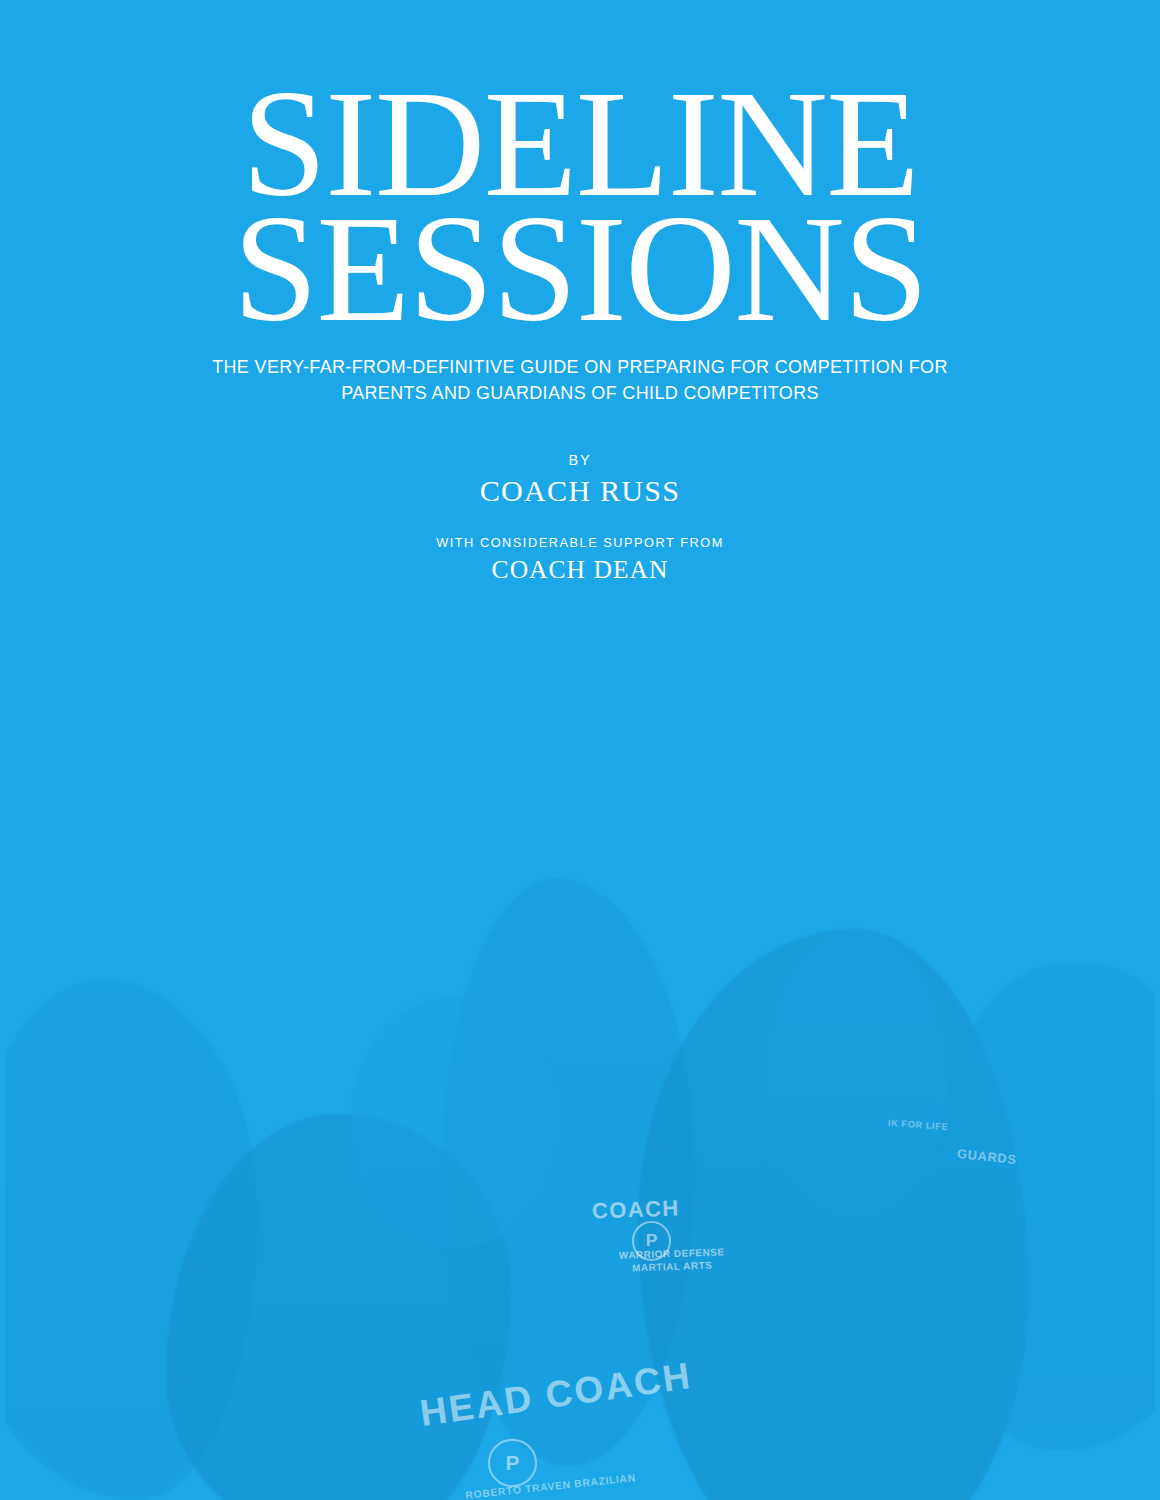IK FOR LIFE GUARDS COACH P Warrior Defense
Martial Arts HEAD COACH P Roberto Traven Brazilian
Sideline Sessions
The very-far-from-definitive guide on preparing for competition for parents and guardians of child competitors
By
Coach Russ
With considerable support from
Coach Dean